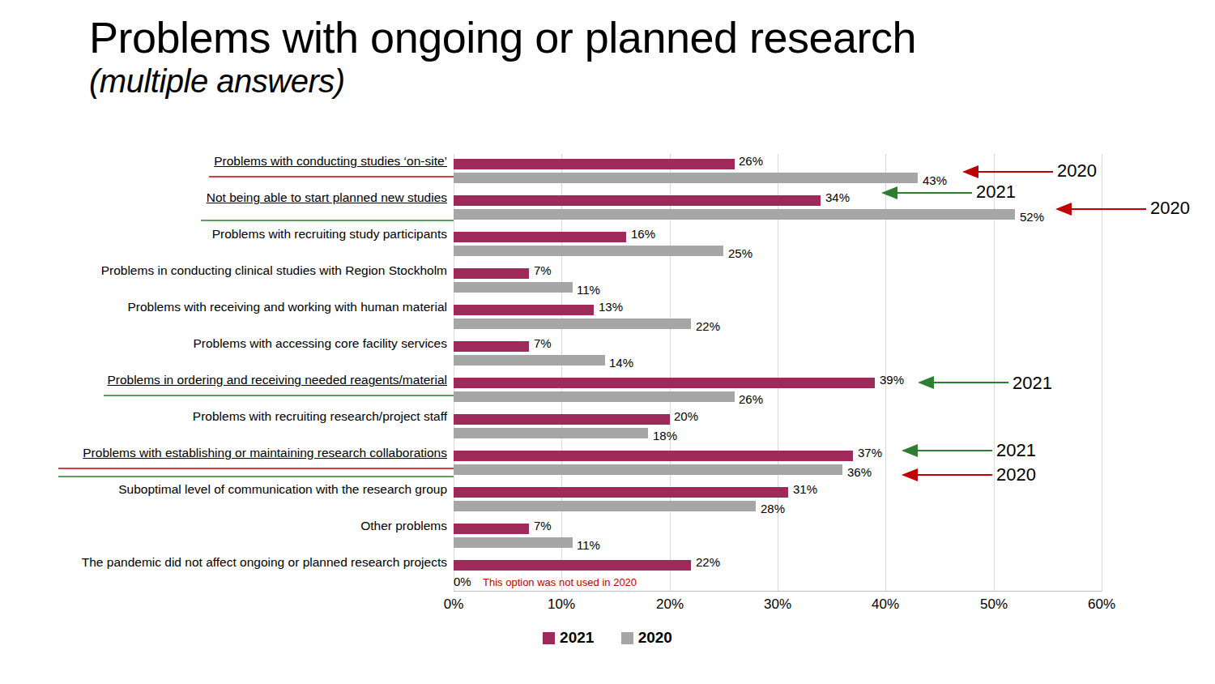Problems with ongoing or planned research (multiple answers)
Problems with conducting studies ‘on-site’
26%
43%
Not being able to start planned new studies
34%
52%
Problems with recruiting study participants
16%
25%
Problems in conducting clinical studies with Region Stockholm
7%
11%
Problems with receiving and working with human material
13%
22%
Problems with accessing core facility services
7%
14%
Problems in ordering and receiving needed reagents/material
39%
26%
Problems with recruiting research/project staff
20%
18%
Problems with establishing or maintaining research collaborations
37%
36%
Suboptimal level of communication with the research group
31%
28%
Other problems
7%
11%
The pandemic did not affect ongoing or planned research projects
22%
0%
This option was not used in 2020
0%
10%
20%
30%
40%
50%
60%
2021 2020
2020
2021
2020
2021
2021
2020